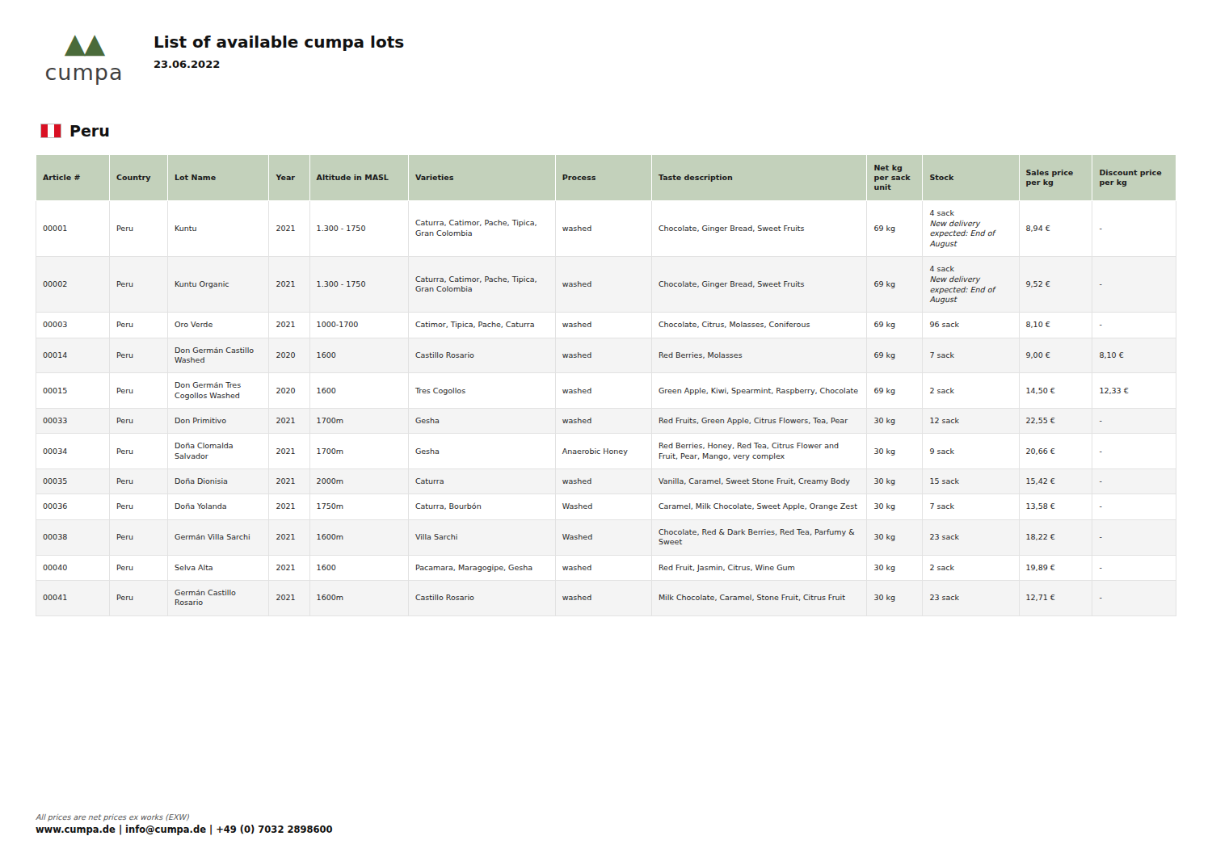▲▲
cumpa
List of available cumpa lots
23.06.2022
Peru
| Article # | Country | Lot Name | Year | Altitude in MASL | Varieties | Process | Taste description | Net kg per sack unit | Stock | Sales price per kg | Discount price per kg |
| --- | --- | --- | --- | --- | --- | --- | --- | --- | --- | --- | --- |
| 00001 | Peru | Kuntu | 2021 | 1.300 - 1750 | Caturra, Catimor, Pache, Tipica, Gran Colombia | washed | Chocolate, Ginger Bread, Sweet Fruits | 69 kg | 4 sack New delivery expected: End of August | 8,94 € | - |
| 00002 | Peru | Kuntu Organic | 2021 | 1.300 - 1750 | Caturra, Catimor, Pache, Tipica, Gran Colombia | washed | Chocolate, Ginger Bread, Sweet Fruits | 69 kg | 4 sack New delivery expected: End of August | 9,52 € | - |
| 00003 | Peru | Oro Verde | 2021 | 1000-1700 | Catimor, Tipica, Pache, Caturra | washed | Chocolate, Citrus, Molasses, Coniferous | 69 kg | 96 sack | 8,10 € | - |
| 00014 | Peru | Don Germán Castillo Washed | 2020 | 1600 | Castillo Rosario | washed | Red Berries, Molasses | 69 kg | 7 sack | 9,00 € | 8,10 € |
| 00015 | Peru | Don Germán Tres Cogollos Washed | 2020 | 1600 | Tres Cogollos | washed | Green Apple, Kiwi, Spearmint, Raspberry, Chocolate | 69 kg | 2 sack | 14,50 € | 12,33 € |
| 00033 | Peru | Don Primitivo | 2021 | 1700m | Gesha | washed | Red Fruits, Green Apple, Citrus Flowers, Tea, Pear | 30 kg | 12 sack | 22,55 € | - |
| 00034 | Peru | Doña Clomalda Salvador | 2021 | 1700m | Gesha | Anaerobic Honey | Red Berries, Honey, Red Tea, Citrus Flower and Fruit, Pear, Mango, very complex | 30 kg | 9 sack | 20,66 € | - |
| 00035 | Peru | Doña Dionisia | 2021 | 2000m | Caturra | washed | Vanilla, Caramel, Sweet Stone Fruit, Creamy Body | 30 kg | 15 sack | 15,42 € | - |
| 00036 | Peru | Doña Yolanda | 2021 | 1750m | Caturra, Bourbón | Washed | Caramel, Milk Chocolate, Sweet Apple, Orange Zest | 30 kg | 7 sack | 13,58 € | - |
| 00038 | Peru | Germán Villa Sarchi | 2021 | 1600m | Villa Sarchi | Washed | Chocolate, Red & Dark Berries, Red Tea, Parfumy & Sweet | 30 kg | 23 sack | 18,22 € | - |
| 00040 | Peru | Selva Alta | 2021 | 1600 | Pacamara, Maragogipe, Gesha | washed | Red Fruit, Jasmin, Citrus, Wine Gum | 30 kg | 2 sack | 19,89 € | - |
| 00041 | Peru | Germán Castillo Rosario | 2021 | 1600m | Castillo Rosario | washed | Milk Chocolate, Caramel, Stone Fruit, Citrus Fruit | 30 kg | 23 sack | 12,71 € | - |
All prices are net prices ex works (EXW)
www.cumpa.de | info@cumpa.de | +49 (0) 7032 2898600